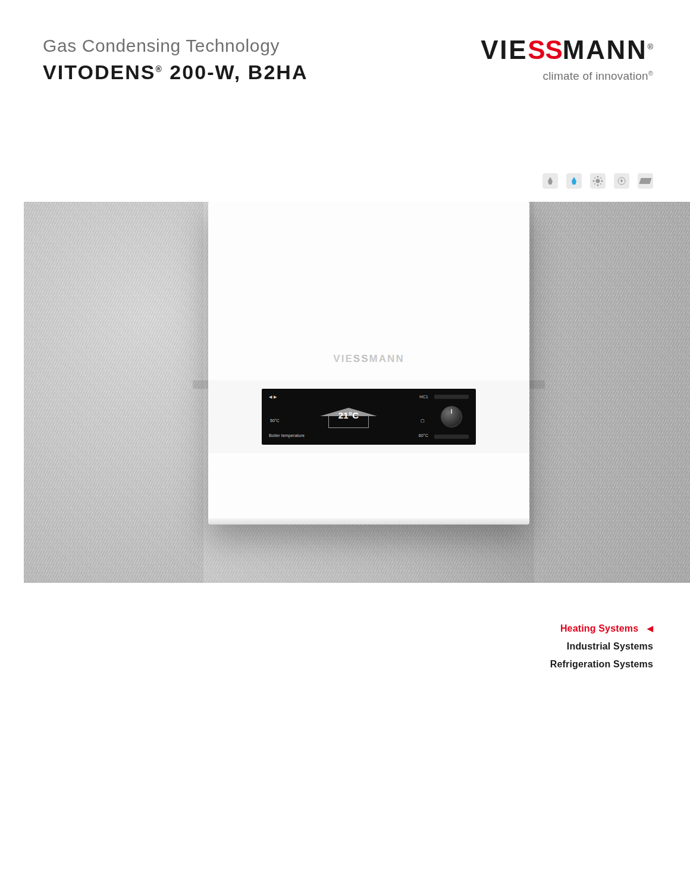Gas Condensing Technology
VITODENS® 200-W, B2HA
VIESSMANN®
climate of innovation®
VIESSMANN
◀ ▶ HC1
21°C
50°C
▢
Boiler temperature 60°C
Heating Systems ◀
Industrial Systems
Refrigeration Systems